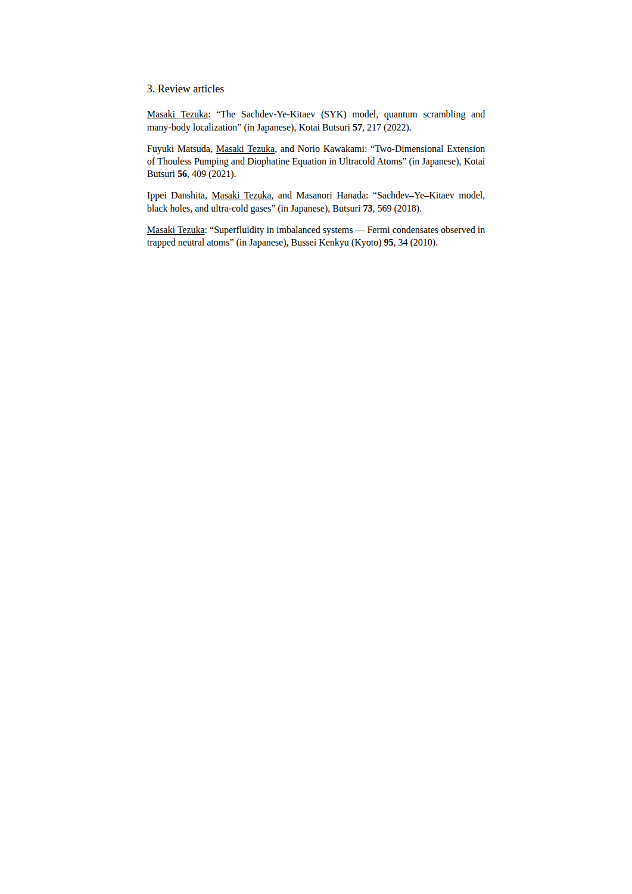3. Review articles
Masaki Tezuka: “The Sachdev-Ye-Kitaev (SYK) model, quantum scrambling and many-body localization” (in Japanese), Kotai Butsuri 57, 217 (2022).
Fuyuki Matsuda, Masaki Tezuka, and Norio Kawakami: “Two-Dimensional Extension of Thouless Pumping and Diophatine Equation in Ultracold Atoms” (in Japanese), Kotai Butsuri 56, 409 (2021).
Ippei Danshita, Masaki Tezuka, and Masanori Hanada: “Sachdev–Ye–Kitaev model, black holes, and ultra-cold gases” (in Japanese), Butsuri 73, 569 (2018).
Masaki Tezuka: “Superfluidity in imbalanced systems — Fermi condensates observed in trapped neutral atoms” (in Japanese), Bussei Kenkyu (Kyoto) 95, 34 (2010).